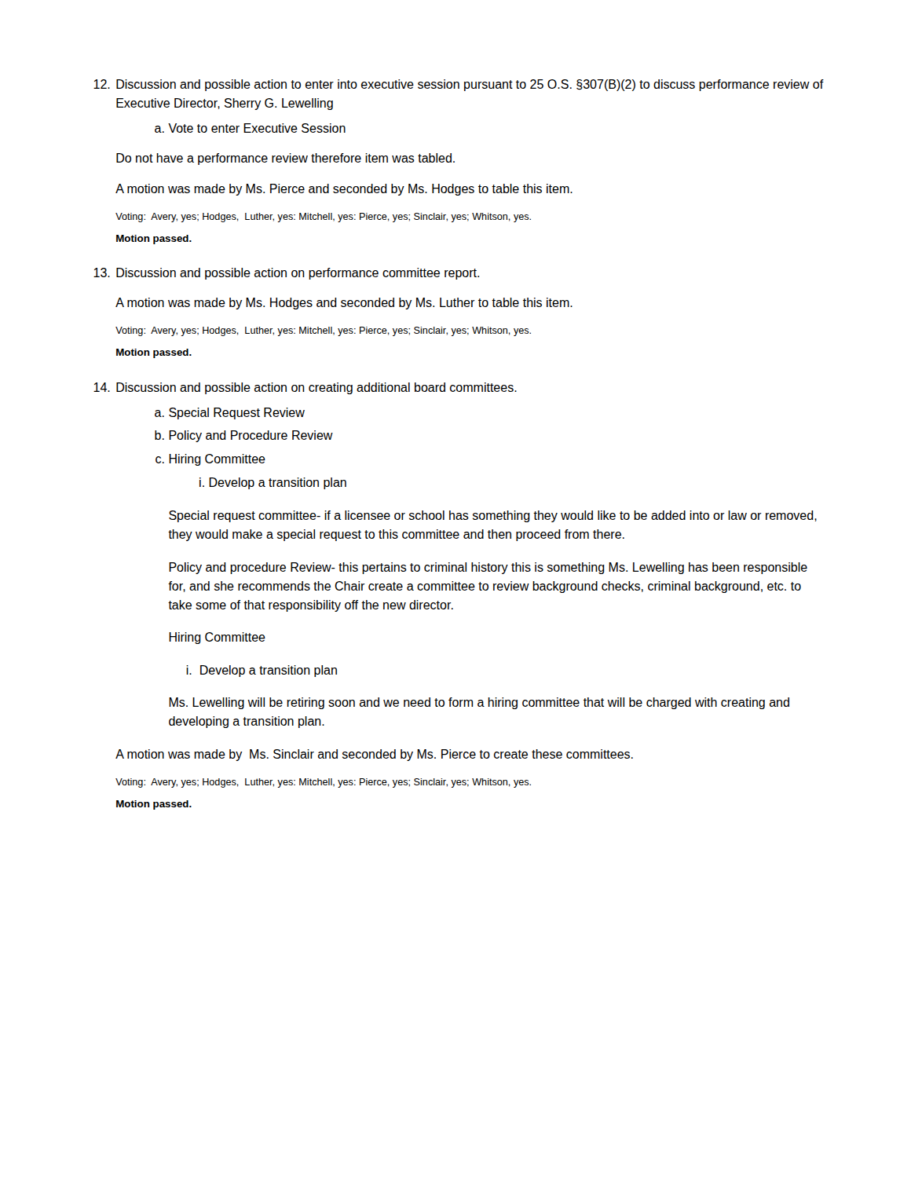12. Discussion and possible action to enter into executive session pursuant to 25 O.S. §307(B)(2) to discuss performance review of Executive Director, Sherry G. Lewelling
Vote to enter Executive Session
Do not have a performance review therefore item was tabled.
A motion was made by Ms. Pierce and seconded by Ms. Hodges to table this item.
Voting: Avery, yes; Hodges, Luther, yes: Mitchell, yes: Pierce, yes; Sinclair, yes; Whitson, yes.
Motion passed.
13. Discussion and possible action on performance committee report.
A motion was made by Ms. Hodges and seconded by Ms. Luther to table this item.
Voting: Avery, yes; Hodges, Luther, yes: Mitchell, yes: Pierce, yes; Sinclair, yes; Whitson, yes.
Motion passed.
14. Discussion and possible action on creating additional board committees.
Special Request Review
Policy and Procedure Review
Hiring Committee
Develop a transition plan
Special request committee- if a licensee or school has something they would like to be added into or law or removed, they would make a special request to this committee and then proceed from there.
Policy and procedure Review- this pertains to criminal history this is something Ms. Lewelling has been responsible for, and she recommends the Chair create a committee to review background checks, criminal background, etc. to take some of that responsibility off the new director.
Hiring Committee
i. Develop a transition plan
Ms. Lewelling will be retiring soon and we need to form a hiring committee that will be charged with creating and developing a transition plan.
A motion was made by Ms. Sinclair and seconded by Ms. Pierce to create these committees.
Voting: Avery, yes; Hodges, Luther, yes: Mitchell, yes: Pierce, yes; Sinclair, yes; Whitson, yes.
Motion passed.